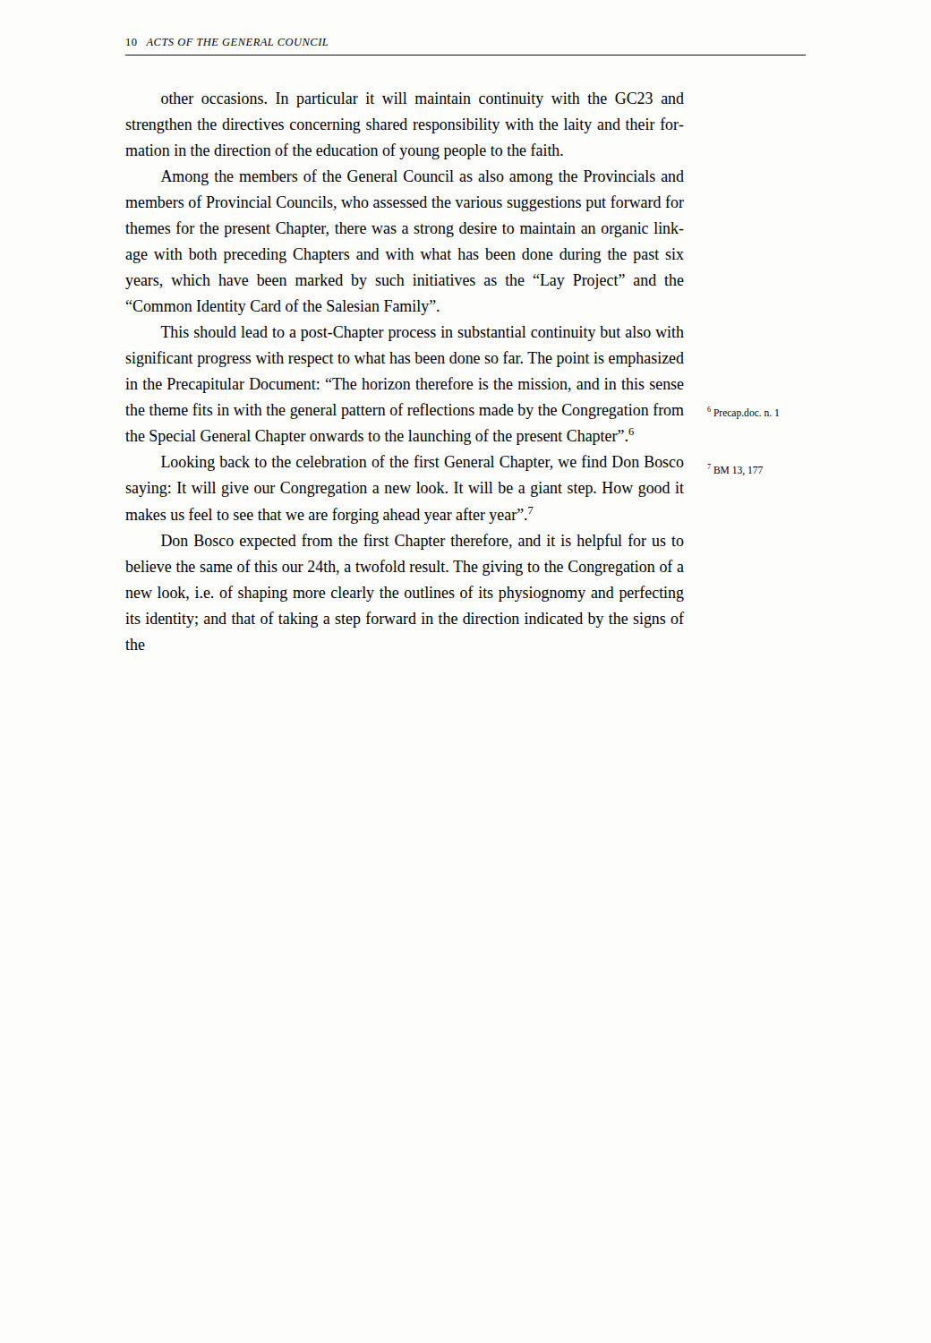10 Acts of the General Council
other occasions. In particular it will maintain continuity with the GC23 and strengthen the directives concerning shared responsibility with the laity and their formation in the direction of the education of young people to the faith.
Among the members of the General Council as also among the Provincials and members of Provincial Councils, who assessed the various suggestions put forward for themes for the present Chapter, there was a strong desire to maintain an organic linkage with both preceding Chapters and with what has been done during the past six years, which have been marked by such initiatives as the “Lay Project” and the “Common Identity Card of the Salesian Family”.
This should lead to a post-Chapter process in substantial continuity but also with significant progress with respect to what has been done so far. The point is emphasized in the Precapitular Document: “The horizon therefore is the mission, and in this sense the theme fits in with the general pattern of reflections made by the Congregation from the Special General Chapter onwards to the launching of the present Chapter”.6
Looking back to the celebration of the first General Chapter, we find Don Bosco saying: It will give our Congregation a new look. It will be a giant step. How good it makes us feel to see that we are forging ahead year after year”.7
Don Bosco expected from the first Chapter therefore, and it is helpful for us to believe the same of this our 24th, a twofold result. The giving to the Congregation of a new look, i.e. of shaping more clearly the outlines of its physiognomy and perfecting its identity; and that of taking a step forward in the direction indicated by the signs of the
6 Precap.doc. n. 1
7 BM 13, 177